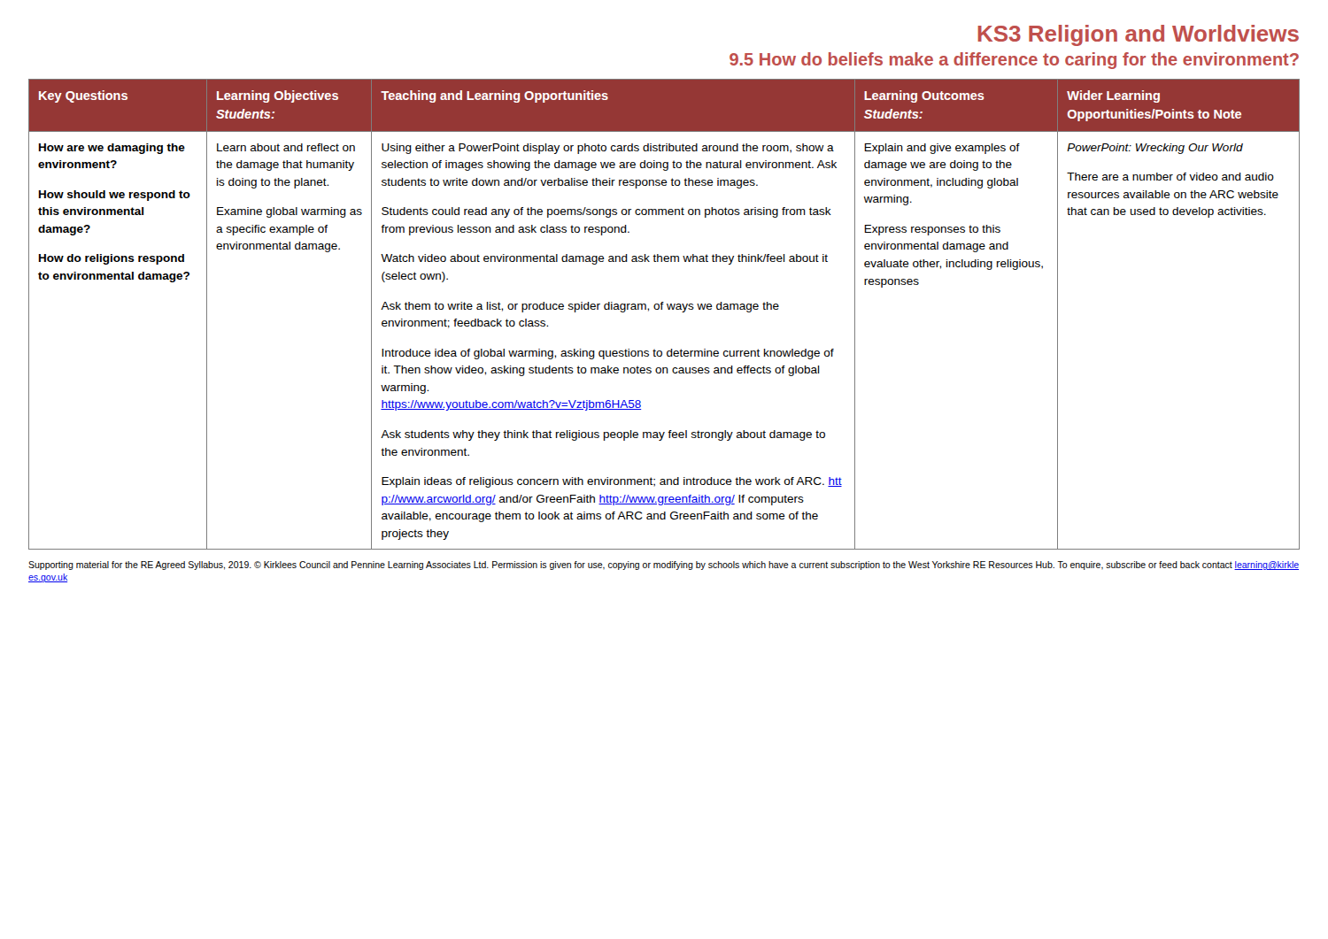KS3 Religion and Worldviews
9.5 How do beliefs make a difference to caring for the environment?
| Key Questions | Learning Objectives Students: | Teaching and Learning Opportunities | Learning Outcomes Students: | Wider Learning Opportunities/Points to Note |
| --- | --- | --- | --- | --- |
| How are we damaging the environment? How should we respond to this environmental damage? How do religions respond to environmental damage? | Learn about and reflect on the damage that humanity is doing to the planet. Examine global warming as a specific example of environmental damage. | Using either a PowerPoint display or photo cards distributed around the room, show a selection of images showing the damage we are doing to the natural environment. Ask students to write down and/or verbalise their response to these images. Students could read any of the poems/songs or comment on photos arising from task from previous lesson and ask class to respond. Watch video about environmental damage and ask them what they think/feel about it (select own). Ask them to write a list, or produce spider diagram, of ways we damage the environment; feedback to class. Introduce idea of global warming, asking questions to determine current knowledge of it. Then show video, asking students to make notes on causes and effects of global warming. https://www.youtube.com/watch?v=Vztjbm6HA58 Ask students why they think that religious people may feel strongly about damage to the environment. Explain ideas of religious concern with environment; and introduce the work of ARC. http://www.arcworld.org/ and/or GreenFaith http://www.greenfaith.org/ If computers available, encourage them to look at aims of ARC and GreenFaith and some of the projects they | Explain and give examples of damage we are doing to the environment, including global warming. Express responses to this environmental damage and evaluate other, including religious, responses | PowerPoint: Wrecking Our World There are a number of video and audio resources available on the ARC website that can be used to develop activities. |
Supporting material for the RE Agreed Syllabus, 2019. © Kirklees Council and Pennine Learning Associates Ltd. Permission is given for use, copying or modifying by schools which have a current subscription to the West Yorkshire RE Resources Hub. To enquire, subscribe or feed back contact learning@kirklees.gov.uk